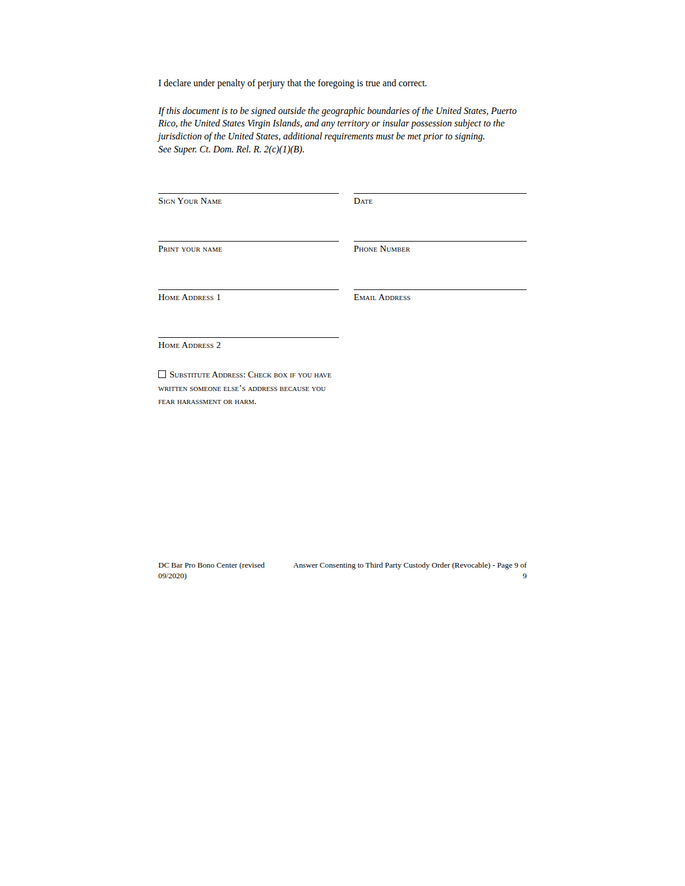I declare under penalty of perjury that the foregoing is true and correct.
If this document is to be signed outside the geographic boundaries of the United States, Puerto Rico, the United States Virgin Islands, and any territory or insular possession subject to the jurisdiction of the United States, additional requirements must be met prior to signing. See Super. Ct. Dom. Rel. R. 2(c)(1)(B).
| Sign Your Name Print your name Home Address 1 Home Address 2 Substitute Address: Check box if you have written someone else’s address because you fear harassment or harm. | | Date Phone Number Email Address |
DC Bar Pro Bono Center (revised 09/2020)
Answer Consenting to Third Party Custody Order (Revocable) - Page 9 of 9